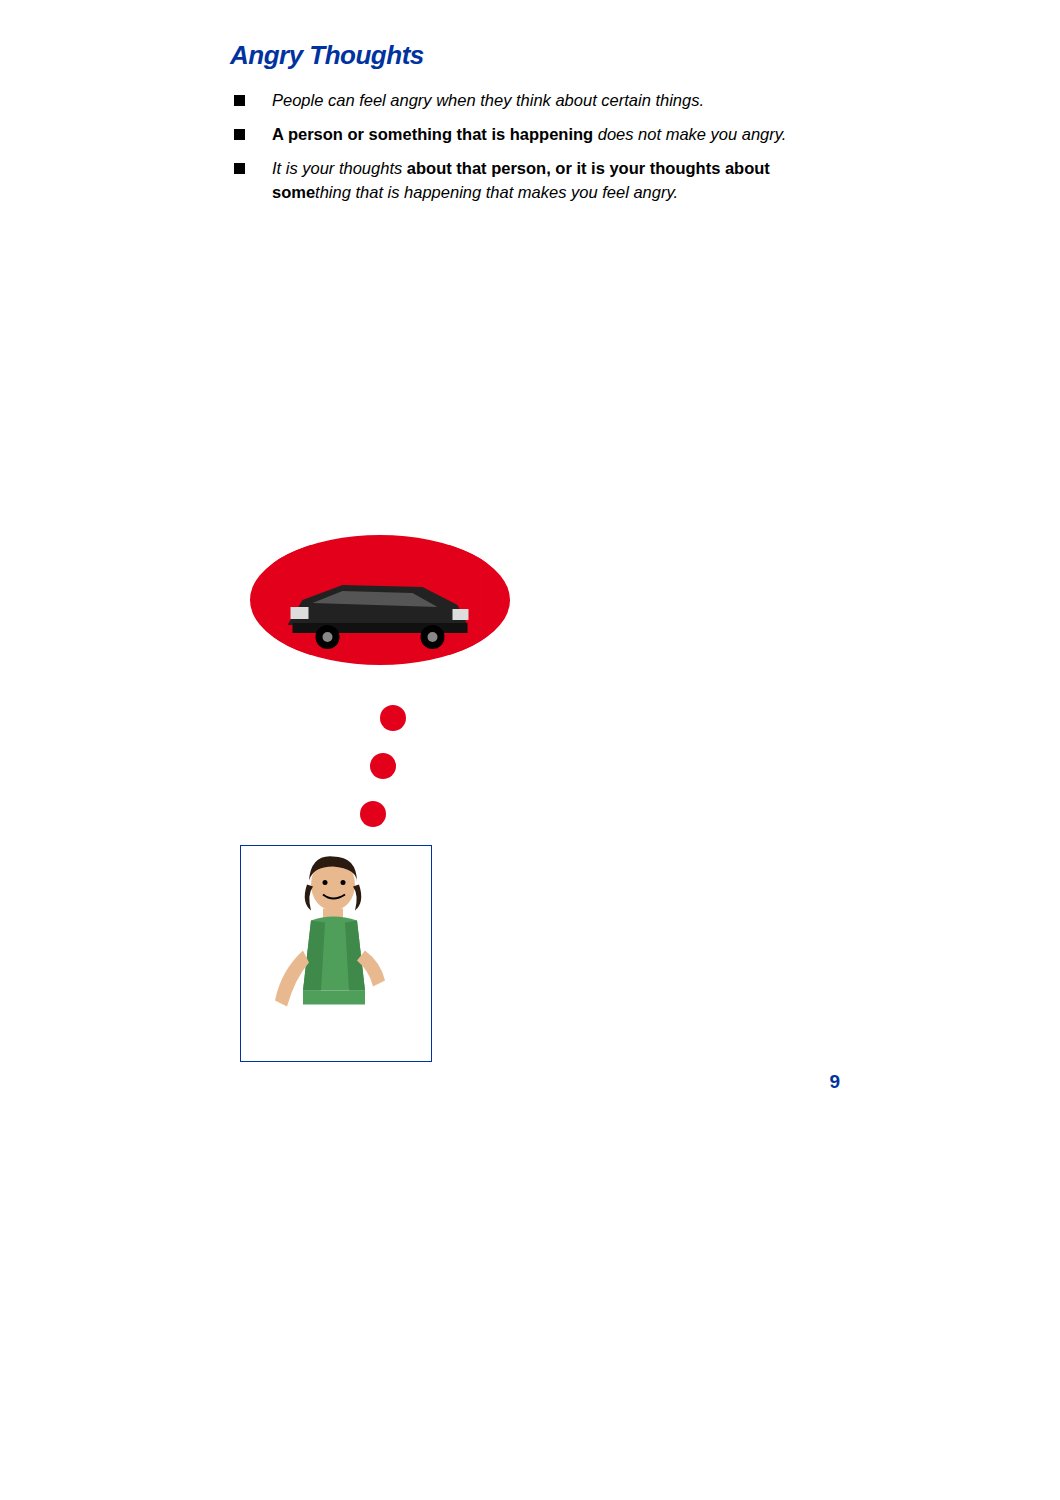Angry Thoughts
People can feel angry when they think about certain things.
A person or something that is happening does not make you angry.
It is your thoughts about that person, or it is your thoughts about some thing that is happening that makes you feel angry.
9